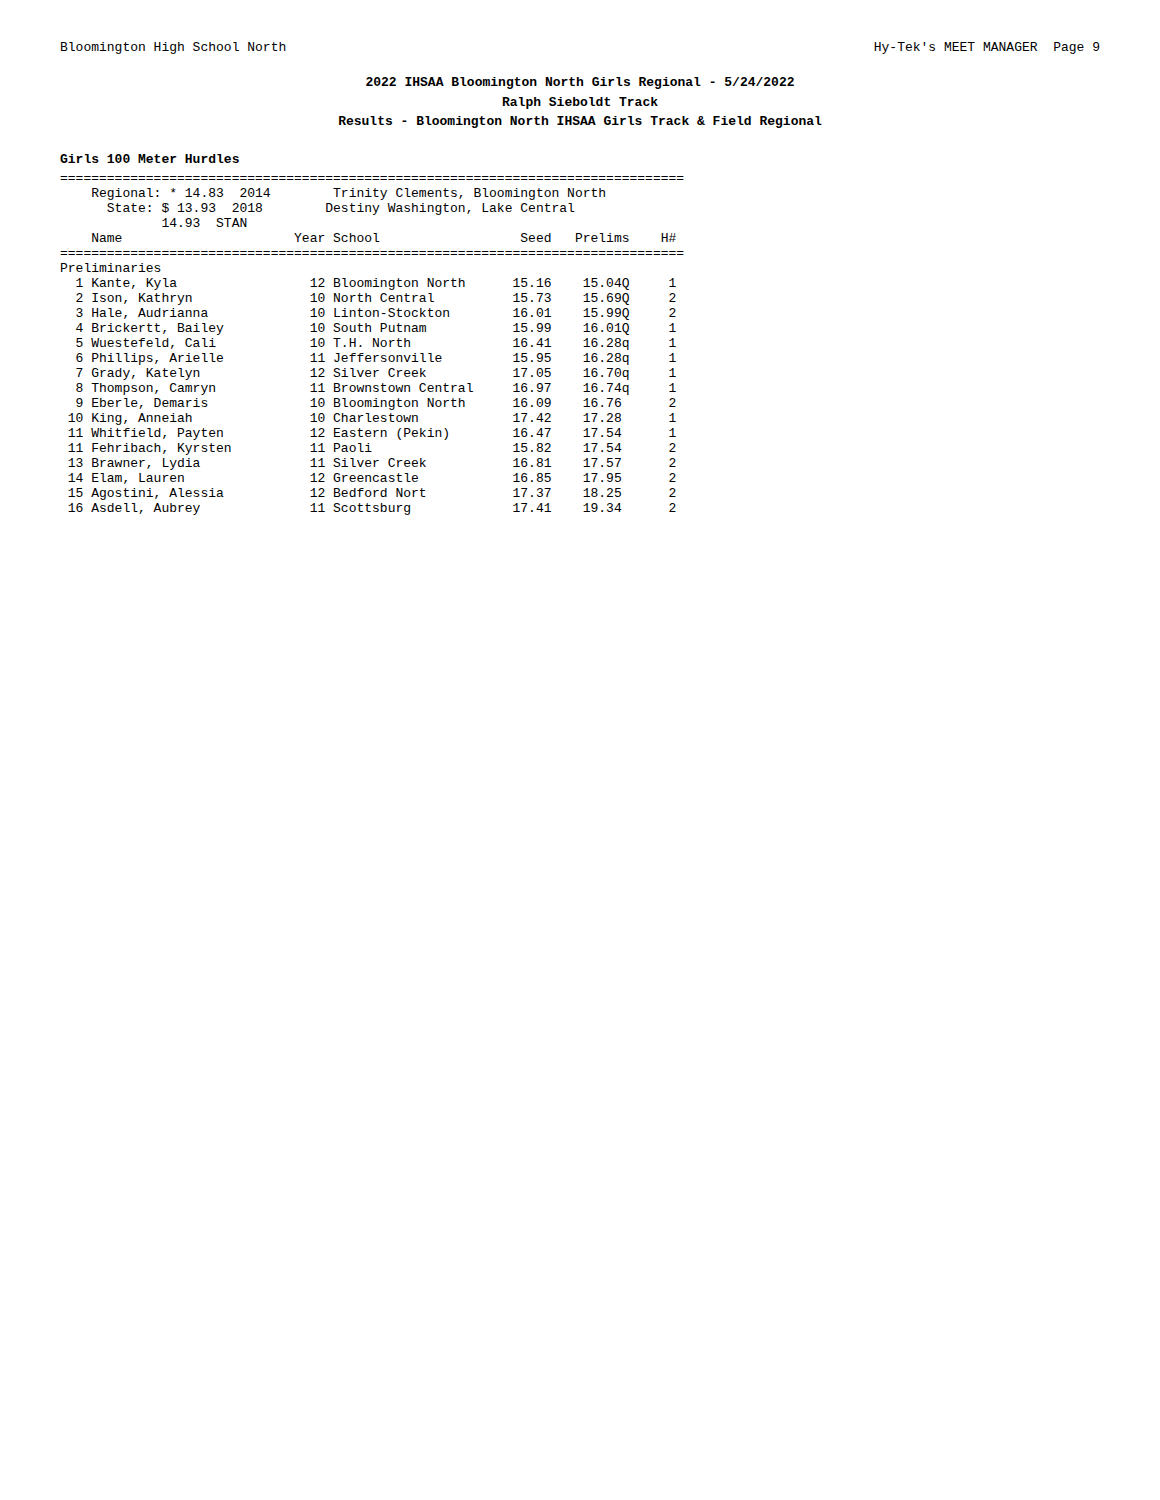Bloomington High School North Hy-Tek's MEET MANAGER Page 9
2022 IHSAA Bloomington North Girls Regional - 5/24/2022 Ralph Sieboldt Track Results - Bloomington North IHSAA Girls Track & Field Regional
Girls 100 Meter Hurdles
================================================================================
    Regional: * 14.83  2014        Trinity Clements, Bloomington North
      State: $ 13.93  2018        Destiny Washington, Lake Central
             14.93  STAN
    Name                      Year School                  Seed   Prelims    H#
================================================================================
Preliminaries
  1 Kante, Kyla                 12 Bloomington North      15.16    15.04Q     1
  2 Ison, Kathryn               10 North Central          15.73    15.69Q     2
  3 Hale, Audrianna             10 Linton-Stockton        16.01    15.99Q     2
  4 Brickertt, Bailey           10 South Putnam           15.99    16.01Q     1
  5 Wuestefeld, Cali            10 T.H. North             16.41    16.28q     1
  6 Phillips, Arielle           11 Jeffersonville         15.95    16.28q     1
  7 Grady, Katelyn              12 Silver Creek           17.05    16.70q     1
  8 Thompson, Camryn            11 Brownstown Central     16.97    16.74q     1
  9 Eberle, Demaris             10 Bloomington North      16.09    16.76      2
 10 King, Anneiah               10 Charlestown            17.42    17.28      1
 11 Whitfield, Payten           12 Eastern (Pekin)        16.47    17.54      1
 11 Fehribach, Kyrsten          11 Paoli                  15.82    17.54      2
 13 Brawner, Lydia              11 Silver Creek           16.81    17.57      2
 14 Elam, Lauren                12 Greencastle            16.85    17.95      2
 15 Agostini, Alessia           12 Bedford Nort           17.37    18.25      2
 16 Asdell, Aubrey              11 Scottsburg             17.41    19.34      2